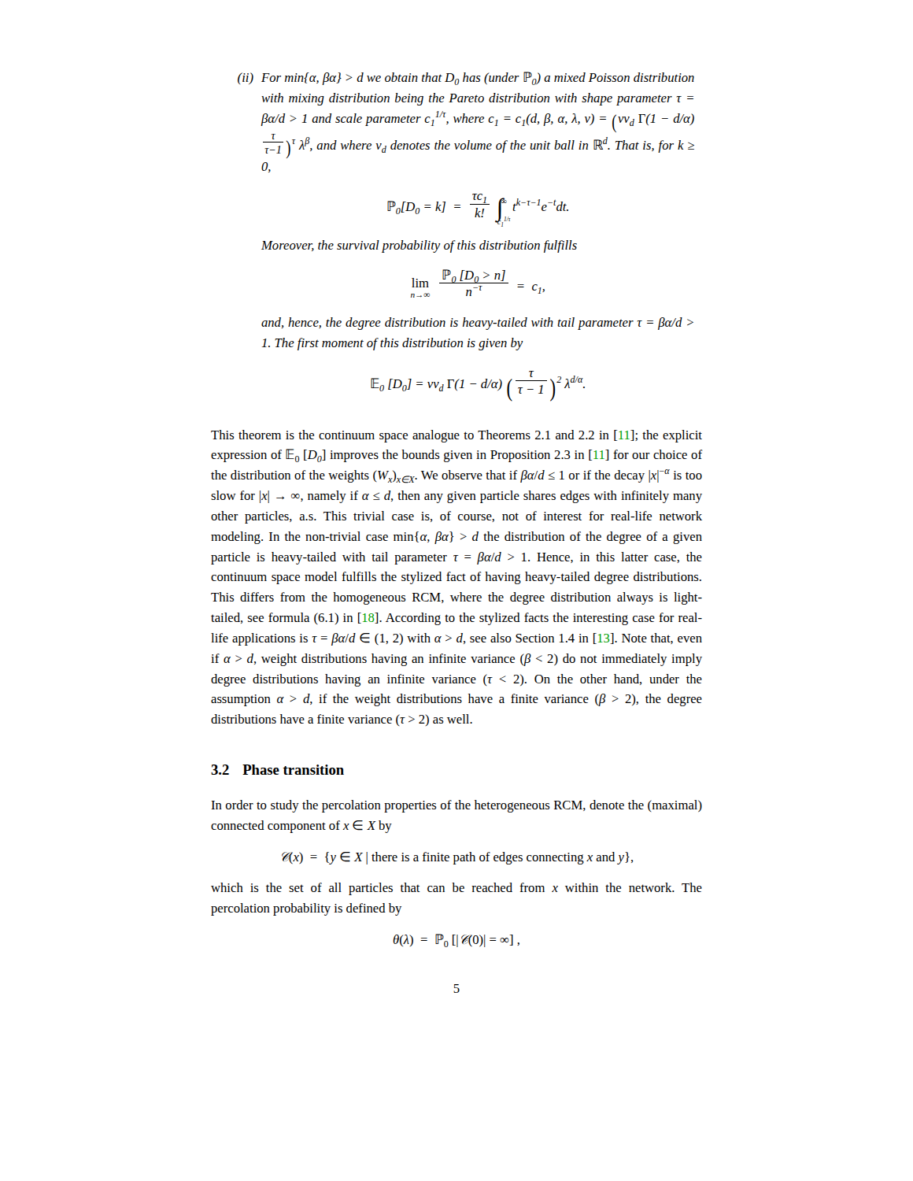(ii)
For min{α, βα} > d we obtain that D0 has (under ℙ0) a mixed Poisson distribution with mixing distribution being the Pareto distribution with shape parameter τ = βα/d > 1 and scale parameter c11/τ, where c1 = c1(d, β, α, λ, ν) = (νvd Γ(1 − d/α)ττ−1)τ λβ, and where vd denotes the volume of the unit ball in ℝd. That is, for k ≥ 0,
ℙ0[D0 = k] = τc1 k! ∫∞c11/τ tk−τ−1e−tdt.
Moreover, the survival probability of this distribution fulfills
lim n→∞ ℙ0 [D0 > n] n−τ = c1,
and, hence, the degree distribution is heavy-tailed with tail parameter τ = βα/d > 1. The first moment of this distribution is given by
𝔼0 [D0] = νvd Γ(1 − d/α) (ττ − 1)2 λd/α.
This theorem is the continuum space analogue to Theorems 2.1 and 2.2 in [11]; the explicit expression of 𝔼0 [D0] improves the bounds given in Proposition 2.3 in [11] for our choice of the distribution of the weights (Wx)x∈X. We observe that if βα/d ≤ 1 or if the decay |x|−α is too slow for |x| → ∞, namely if α ≤ d, then any given particle shares edges with infinitely many other particles, a.s. This trivial case is, of course, not of interest for real-life network modeling. In the non-trivial case min{α, βα} > d the distribution of the degree of a given particle is heavy-tailed with tail parameter τ = βα/d > 1. Hence, in this latter case, the continuum space model fulfills the stylized fact of having heavy-tailed degree distributions. This differs from the homogeneous RCM, where the degree distribution always is light-tailed, see formula (6.1) in [18]. According to the stylized facts the interesting case for real-life applications is τ = βα/d ∈ (1, 2) with α > d, see also Section 1.4 in [13]. Note that, even if α > d, weight distributions having an infinite variance (β < 2) do not immediately imply degree distributions having an infinite variance (τ < 2). On the other hand, under the assumption α > d, if the weight distributions have a finite variance (β > 2), the degree distributions have a finite variance (τ > 2) as well.
3.2 Phase transition
In order to study the percolation properties of the heterogeneous RCM, denote the (maximal) connected component of x ∈ X by
𝒞(x) = {y ∈ X | there is a finite path of edges connecting x and y},
which is the set of all particles that can be reached from x within the network. The percolation probability is defined by
θ(λ) = ℙ0 [|𝒞(0)| = ∞] ,
5